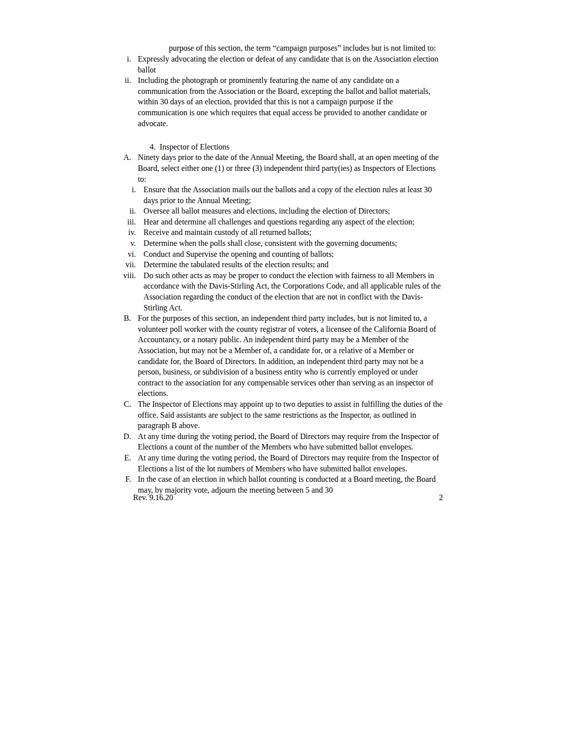purpose of this section, the term “campaign purposes” includes but is not limited to:
Expressly advocating the election or defeat of any candidate that is on the Association election ballot
Including the photograph or prominently featuring the name of any candidate on a communication from the Association or the Board, excepting the ballot and ballot materials, within 30 days of an election, provided that this is not a campaign purpose if the communication is one which requires that equal access be provided to another candidate or advocate.
4. Inspector of Elections
Ninety days prior to the date of the Annual Meeting, the Board shall, at an open meeting of the Board, select either one (1) or three (3) independent third party(ies) as Inspectors of Elections to:
Ensure that the Association mails out the ballots and a copy of the election rules at least 30 days prior to the Annual Meeting;
Oversee all ballot measures and elections, including the election of Directors;
Hear and determine all challenges and questions regarding any aspect of the election;
Receive and maintain custody of all returned ballots;
Determine when the polls shall close, consistent with the governing documents;
Conduct and Supervise the opening and counting of ballots;
Determine the tabulated results of the election results; and
Do such other acts as may be proper to conduct the election with fairness to all Members in accordance with the Davis-Stirling Act, the Corporations Code, and all applicable rules of the Association regarding the conduct of the election that are not in conflict with the Davis-Stirling Act.
For the purposes of this section, an independent third party includes, but is not limited to, a volunteer poll worker with the county registrar of voters, a licensee of the California Board of Accountancy, or a notary public. An independent third party may be a Member of the Association, but may not be a Member of, a candidate for, or a relative of a Member or candidate for, the Board of Directors. In addition, an independent third party may not be a person, business, or subdivision of a business entity who is currently employed or under contract to the association for any compensable services other than serving as an inspector of elections.
The Inspector of Elections may appoint up to two deputies to assist in fulfilling the duties of the office. Said assistants are subject to the same restrictions as the Inspector, as outlined in paragraph B above.
At any time during the voting period, the Board of Directors may require from the Inspector of Elections a count of the number of the Members who have submitted ballot envelopes.
At any time during the voting period, the Board of Directors may require from the Inspector of Elections a list of the lot numbers of Members who have submitted ballot envelopes.
In the case of an election in which ballot counting is conducted at a Board meeting, the Board may, by majority vote, adjourn the meeting between 5 and 30
Rev. 9.16.20 2